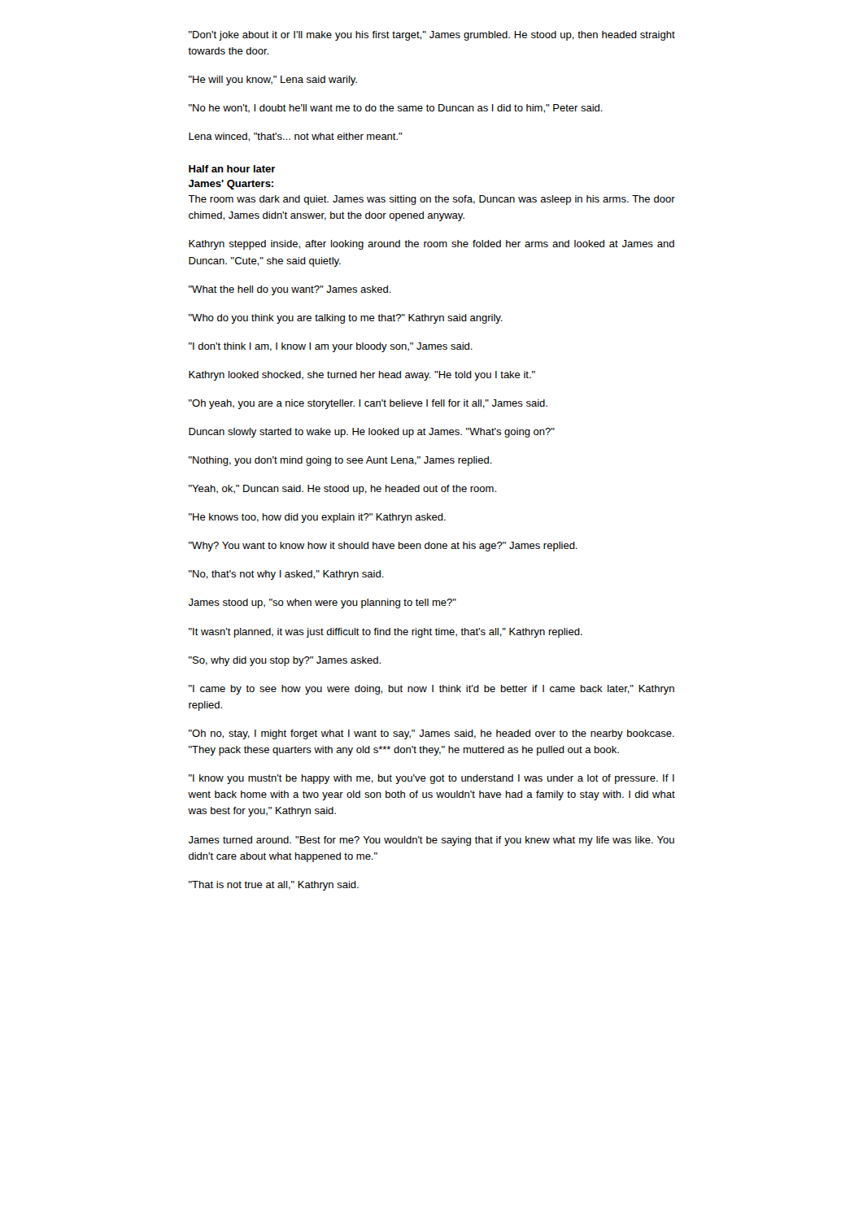"Don't joke about it or I'll make you his first target," James grumbled. He stood up, then headed straight towards the door.
"He will you know," Lena said warily.
"No he won't, I doubt he'll want me to do the same to Duncan as I did to him," Peter said.
Lena winced, "that's... not what either meant."
Half an hour later
James' Quarters:
The room was dark and quiet. James was sitting on the sofa, Duncan was asleep in his arms. The door chimed, James didn't answer, but the door opened anyway.
Kathryn stepped inside, after looking around the room she folded her arms and looked at James and Duncan. "Cute," she said quietly.
"What the hell do you want?" James asked.
"Who do you think you are talking to me that?" Kathryn said angrily.
"I don't think I am, I know I am your bloody son," James said.
Kathryn looked shocked, she turned her head away. "He told you I take it."
"Oh yeah, you are a nice storyteller. I can't believe I fell for it all," James said.
Duncan slowly started to wake up. He looked up at James. "What's going on?"
"Nothing, you don't mind going to see Aunt Lena," James replied.
"Yeah, ok," Duncan said. He stood up, he headed out of the room.
"He knows too, how did you explain it?" Kathryn asked.
"Why? You want to know how it should have been done at his age?" James replied.
"No, that's not why I asked," Kathryn said.
James stood up, "so when were you planning to tell me?"
"It wasn't planned, it was just difficult to find the right time, that's all," Kathryn replied.
"So, why did you stop by?" James asked.
"I came by to see how you were doing, but now I think it'd be better if I came back later," Kathryn replied.
"Oh no, stay, I might forget what I want to say," James said, he headed over to the nearby bookcase. "They pack these quarters with any old s*** don't they," he muttered as he pulled out a book.
"I know you mustn't be happy with me, but you've got to understand I was under a lot of pressure. If I went back home with a two year old son both of us wouldn't have had a family to stay with. I did what was best for you," Kathryn said.
James turned around. "Best for me? You wouldn't be saying that if you knew what my life was like. You didn't care about what happened to me."
"That is not true at all," Kathryn said.